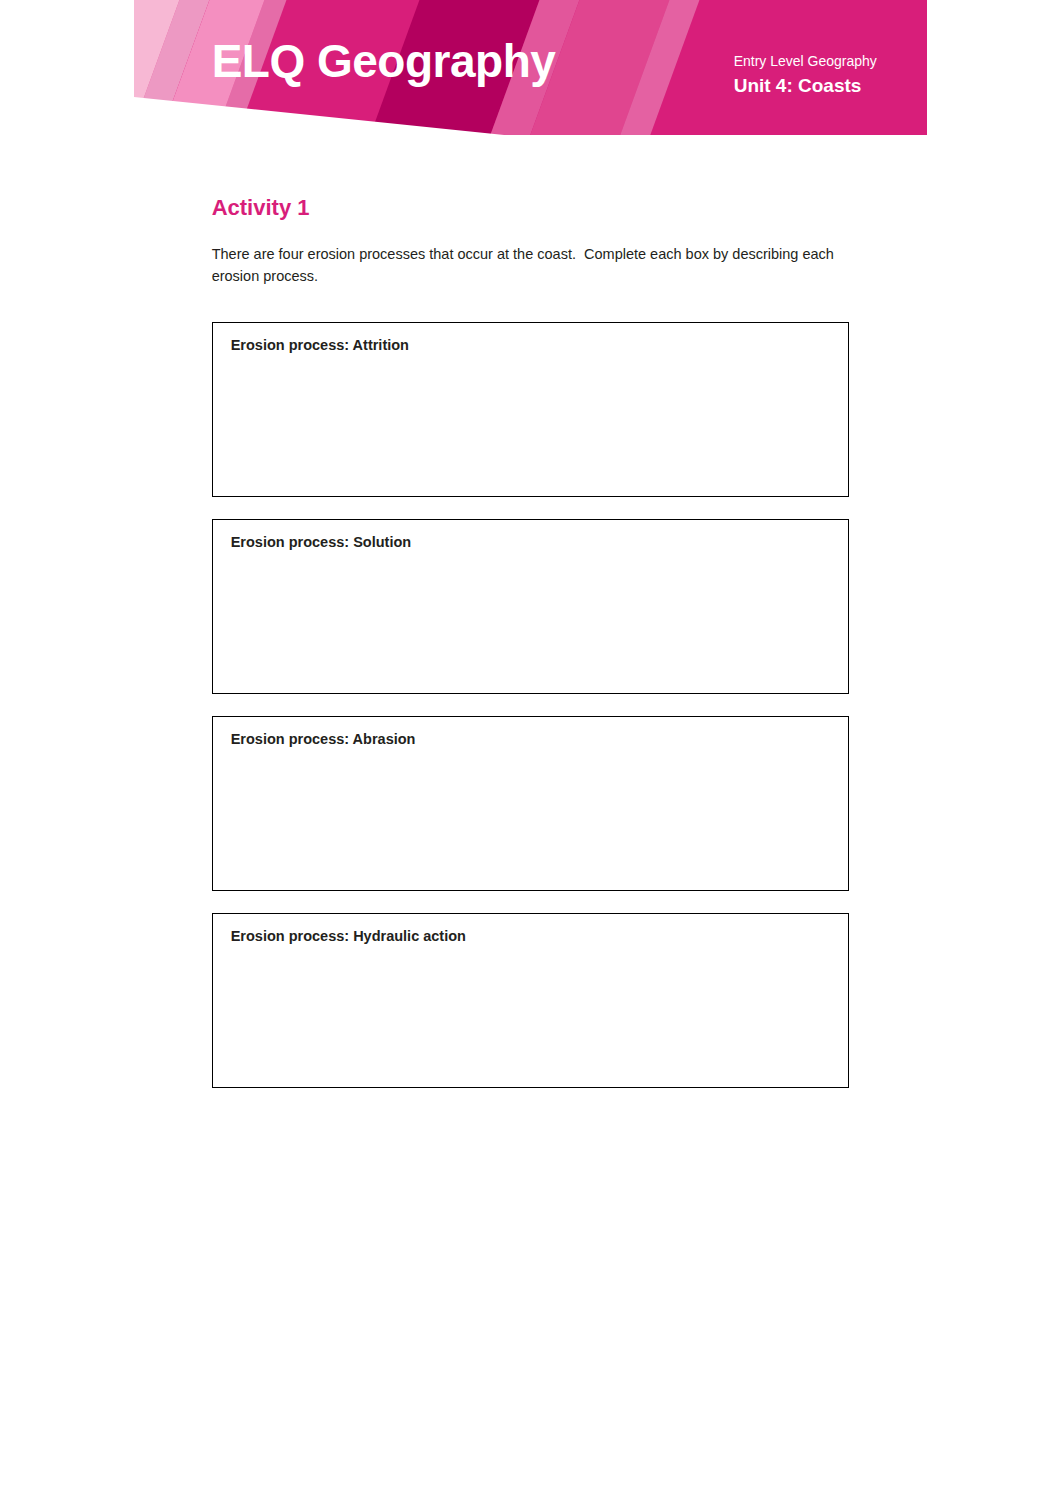ELQ Geography
Entry Level Geography
Unit 4: Coasts
Activity 1
There are four erosion processes that occur at the coast. Complete each box by describing each erosion process.
Erosion process: Attrition
Erosion process: Solution
Erosion process: Abrasion
Erosion process: Hydraulic action